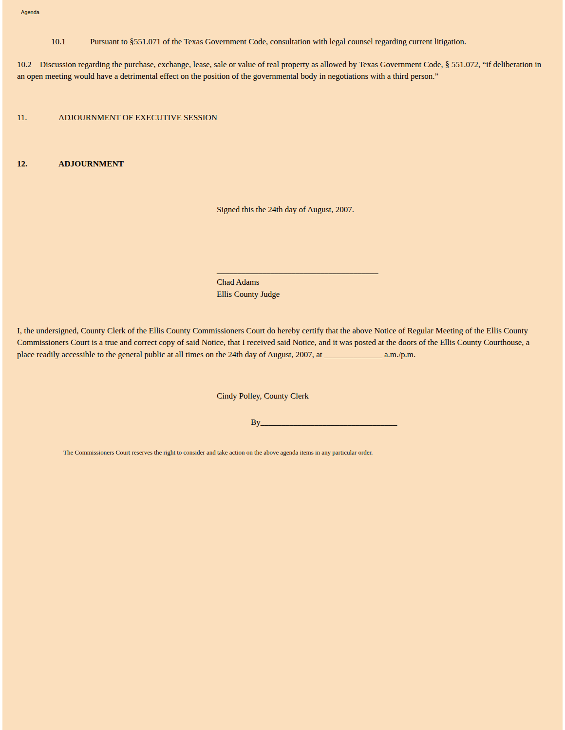Agenda
10.1 Pursuant to §551.071 of the Texas Government Code, consultation with legal counsel regarding current litigation.
10.2 Discussion regarding the purchase, exchange, lease, sale or value of real property as allowed by Texas Government Code, § 551.072, “if deliberation in an open meeting would have a detrimental effect on the position of the governmental body in negotiations with a third person.”
11. ADJOURNMENT OF EXECUTIVE SESSION
12. ADJOURNMENT
Signed this the 24th day of August, 2007.
_______________________________________
Chad Adams
Ellis County Judge
I, the undersigned, County Clerk of the Ellis County Commissioners Court do hereby certify that the above Notice of Regular Meeting of the Ellis County Commissioners Court is a true and correct copy of said Notice, that I received said Notice, and it was posted at the doors of the Ellis County Courthouse, a place readily accessible to the general public at all times on the 24th day of August, 2007, at ______________ a.m./p.m.
Cindy Polley, County Clerk
By_________________________________
The Commissioners Court reserves the right to consider and take action on the above agenda items in any particular order.